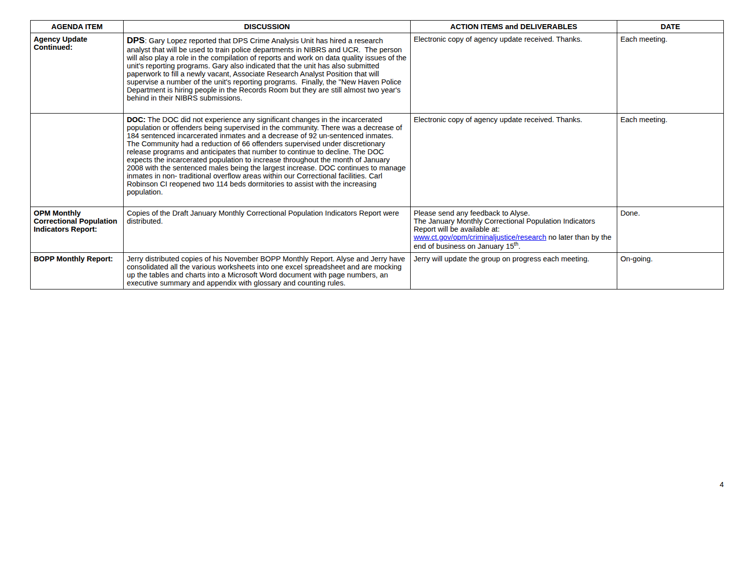| AGENDA ITEM | DISCUSSION | ACTION ITEMS and DELIVERABLES | DATE |
| --- | --- | --- | --- |
| Agency Update Continued: | DPS : Gary Lopez reported that DPS Crime Analysis Unit has hired a research analyst that will be used to train police departments in NIBRS and UCR. The person will also play a role in the compilation of reports and work on data quality issues of the unit's reporting programs. Gary also indicated that the unit has also submitted paperwork to fill a newly vacant, Associate Research Analyst Position that will supervise a number of the unit's reporting programs. Finally, the "New Haven Police Department is hiring people in the Records Room but they are still almost two year's behind in their NIBRS submissions. | Electronic copy of agency update received. Thanks. | Each meeting. |
| | DOC: The DOC did not experience any significant changes in the incarcerated population or offenders being supervised in the community. There was a decrease of 184 sentenced incarcerated inmates and a decrease of 92 un-sentenced inmates. The Community had a reduction of 66 offenders supervised under discretionary release programs and anticipates that number to continue to decline. The DOC expects the incarcerated population to increase throughout the month of January 2008 with the sentenced males being the largest increase. DOC continues to manage inmates in non- traditional overflow areas within our Correctional facilities. Carl Robinson CI reopened two 114 beds dormitories to assist with the increasing population. | Electronic copy of agency update received. Thanks. | Each meeting. |
| OPM Monthly Correctional Population Indicators Report: | Copies of the Draft January Monthly Correctional Population Indicators Report were distributed. | Please send any feedback to Alyse. The January Monthly Correctional Population Indicators Report will be available at: www.ct.gov/opm/criminaljustice/research no later than by the end of business on January 15 th . | Done. |
| BOPP Monthly Report: | Jerry distributed copies of his November BOPP Monthly Report. Alyse and Jerry have consolidated all the various worksheets into one excel spreadsheet and are mocking up the tables and charts into a Microsoft Word document with page numbers, an executive summary and appendix with glossary and counting rules. | Jerry will update the group on progress each meeting. | On-going. |
4